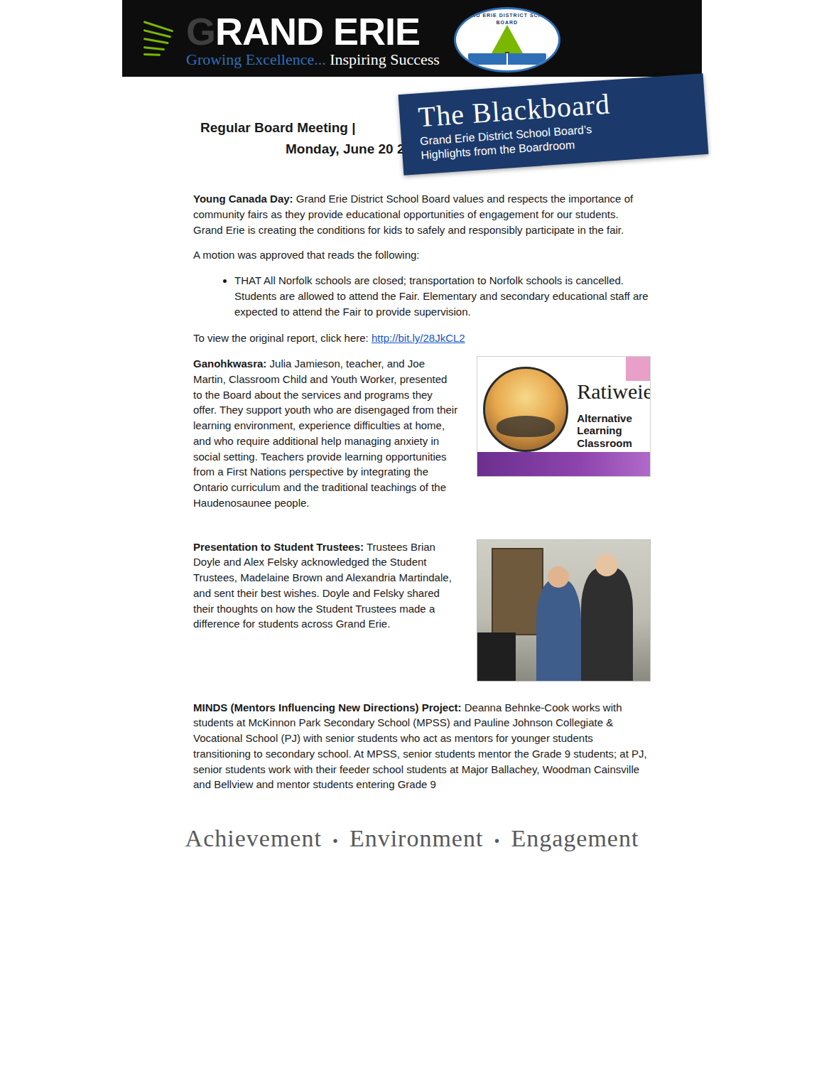GRAND ERIE
Growing Excellence... Inspiring Success
Grand Erie District School Board
The Blackboard
Grand Erie District School Board’s
Highlights from the Boardroom
Regular Board Meeting | Monday, June 20 2016
Young Canada Day: Grand Erie District School Board values and respects the importance of community fairs as they provide educational opportunities of engagement for our students. Grand Erie is creating the conditions for kids to safely and responsibly participate in the fair.
A motion was approved that reads the following:
THAT All Norfolk schools are closed; transportation to Norfolk schools is cancelled. Students are allowed to attend the Fair. Elementary and secondary educational staff are expected to attend the Fair to provide supervision.
To view the original report, click here: http://bit.ly/28JkCL2
Ganohkwasra: Julia Jamieson, teacher, and Joe Martin, Classroom Child and Youth Worker, presented to the Board about the services and programs they offer. They support youth who are disengaged from their learning environment, experience difficulties at home, and who require additional help managing anxiety in social setting. Teachers provide learning opportunities from a First Nations perspective by integrating the Ontario curriculum and the traditional teachings of the Haudenosaunee people.
Ratiweientéhta's
Alternative Learning
Classroom
Presentation to Student Trustees: Trustees Brian Doyle and Alex Felsky acknowledged the Student Trustees, Madelaine Brown and Alexandria Martindale, and sent their best wishes. Doyle and Felsky shared their thoughts on how the Student Trustees made a difference for students across Grand Erie.
MINDS (Mentors Influencing New Directions) Project: Deanna Behnke-Cook works with students at McKinnon Park Secondary School (MPSS) and Pauline Johnson Collegiate & Vocational School (PJ) with senior students who act as mentors for younger students transitioning to secondary school. At MPSS, senior students mentor the Grade 9 students; at PJ, senior students work with their feeder school students at Major Ballachey, Woodman Cainsville and Bellview and mentor students entering Grade 9
Achievement • Environment • Engagement